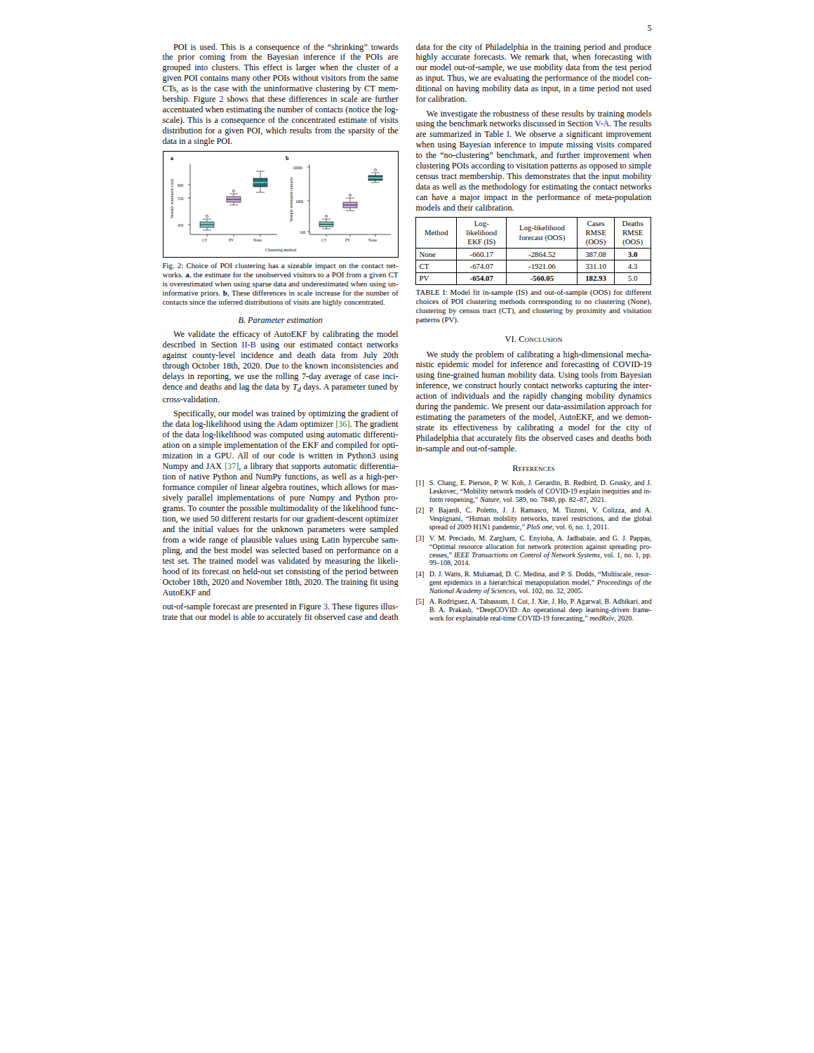5
POI is used. This is a consequence of the “shrinking” towards the prior coming from the Bayesian inference if the POIs are grouped into clusters. This effect is larger when the cluster of a given POI contains many other POIs without visitors from the same CTs, as is the case with the uninformative clustering by CT membership. Figure 2 shows that these differences in scale are further accentuated when estimating the number of contacts (notice the log-scale). This is a consequence of the concentrated estimate of visits distribution for a given POI, which results from the sparsity of the data in a single POI.
a 450 550 600 Weekly estimated visits CT PV None b 10000 1000 100 Weekly estimated contacts CT PV None Clustering method
Fig. 2: Choice of POI clustering has a sizeable impact on the contact networks. a, the estimate for the unobserved visitors to a POI from a given CT is overestimated when using sparse data and underestimated when using uninformative priors. b, These differences in scale increase for the number of contacts since the inferred distributions of visits are highly concentrated.
B. Parameter estimation
We validate the efficacy of AutoEKF by calibrating the model described in Section II-B using our estimated contact networks against county-level incidence and death data from July 20th through October 18th, 2020. Due to the known inconsistencies and delays in reporting, we use the rolling 7-day average of case incidence and deaths and lag the data by Td days. A parameter tuned by cross-validation.
Specifically, our model was trained by optimizing the gradient of the data log-likelihood using the Adam optimizer [36]. The gradient of the data log-likelihood was computed using automatic differentiation on a simple implementation of the EKF and compiled for optimization in a GPU. All of our code is written in Python3 using Numpy and JAX [37], a library that supports automatic differentiation of native Python and NumPy functions, as well as a high-performance compiler of linear algebra routines, which allows for massively parallel implementations of pure Numpy and Python programs. To counter the possible multimodality of the likelihood function, we used 50 different restarts for our gradient-descent optimizer and the initial values for the unknown parameters were sampled from a wide range of plausible values using Latin hypercube sampling, and the best model was selected based on performance on a test set. The trained model was validated by measuring the likelihood of its forecast on held-out set consisting of the period between October 18th, 2020 and November 18th, 2020. The training fit using AutoEKF and
out-of-sample forecast are presented in Figure 3. These figures illustrate that our model is able to accurately fit observed case and death data for the city of Philadelphia in the training period and produce highly accurate forecasts. We remark that, when forecasting with our model out-of-sample, we use mobility data from the test period as input. Thus, we are evaluating the performance of the model conditional on having mobility data as input, in a time period not used for calibration.
We investigate the robustness of these results by training models using the benchmark networks discussed in Section V-A. The results are summarized in Table I. We observe a significant improvement when using Bayesian inference to impute missing visits compared to the “no-clustering” benchmark, and further improvement when clustering POIs according to visitation patterns as opposed to simple census tract membership. This demonstrates that the input mobility data as well as the methodology for estimating the contact networks can have a major impact in the performance of meta-population models and their calibration.
| Method | Log- likelihood EKF (IS) | Log-likelihood forecast (OOS) | Cases RMSE (OOS) | Deaths RMSE (OOS) |
| --- | --- | --- | --- | --- |
| None | -660.17 | -2864.52 | 387.08 | 3.0 |
| CT | -674.07 | -1921.06 | 331.10 | 4.3 |
| PV | -654.07 | -560.05 | 182.93 | 5.0 |
TABLE I: Model fit in-sample (IS) and out-of-sample (OOS) for different choices of POI clustering methods corresponding to no clustering (None), clustering by census tract (CT), and clustering by proximity and visitation patterns (PV).
VI. Conclusion
We study the problem of calibrating a high-dimensional mechanistic epidemic model for inference and forecasting of COVID-19 using fine-grained human mobility data. Using tools from Bayesian inference, we construct hourly contact networks capturing the interaction of individuals and the rapidly changing mobility dynamics during the pandemic. We present our data-assimilation approach for estimating the parameters of the model, AutoEKF, and we demonstrate its effectiveness by calibrating a model for the city of Philadelphia that accurately fits the observed cases and deaths both in-sample and out-of-sample.
References
S. Chang, E. Pierson, P. W. Koh, J. Gerardin, B. Redbird, D. Grusky, and J. Leskovec, “Mobility network models of COVID-19 explain inequities and inform reopening,” Nature, vol. 589, no. 7840, pp. 82–87, 2021.
P. Bajardi, C. Poletto, J. J. Ramasco, M. Tizzoni, V. Colizza, and A. Vespignani, “Human mobility networks, travel restrictions, and the global spread of 2009 H1N1 pandemic,” PloS one, vol. 6, no. 1, 2011.
V. M. Preciado, M. Zargham, C. Enyioha, A. Jadbabaie, and G. J. Pappas, “Optimal resource allocation for network protection against spreading processes,” IEEE Transactions on Control of Network Systems, vol. 1, no. 1, pp. 99–108, 2014.
D. J. Watts, R. Muhamad, D. C. Medina, and P. S. Dodds, “Multiscale, resurgent epidemics in a hierarchical metapopulation model,” Proceedings of the National Academy of Sciences, vol. 102, no. 32, 2005.
A. Rodriguez, A. Tabassum, J. Cui, J. Xie, J. Ho, P. Agarwal, B. Adhikari, and B. A. Prakash, “DeepCOVID: An operational deep learning-driven framework for explainable real-time COVID-19 forecasting,” medRxiv, 2020.